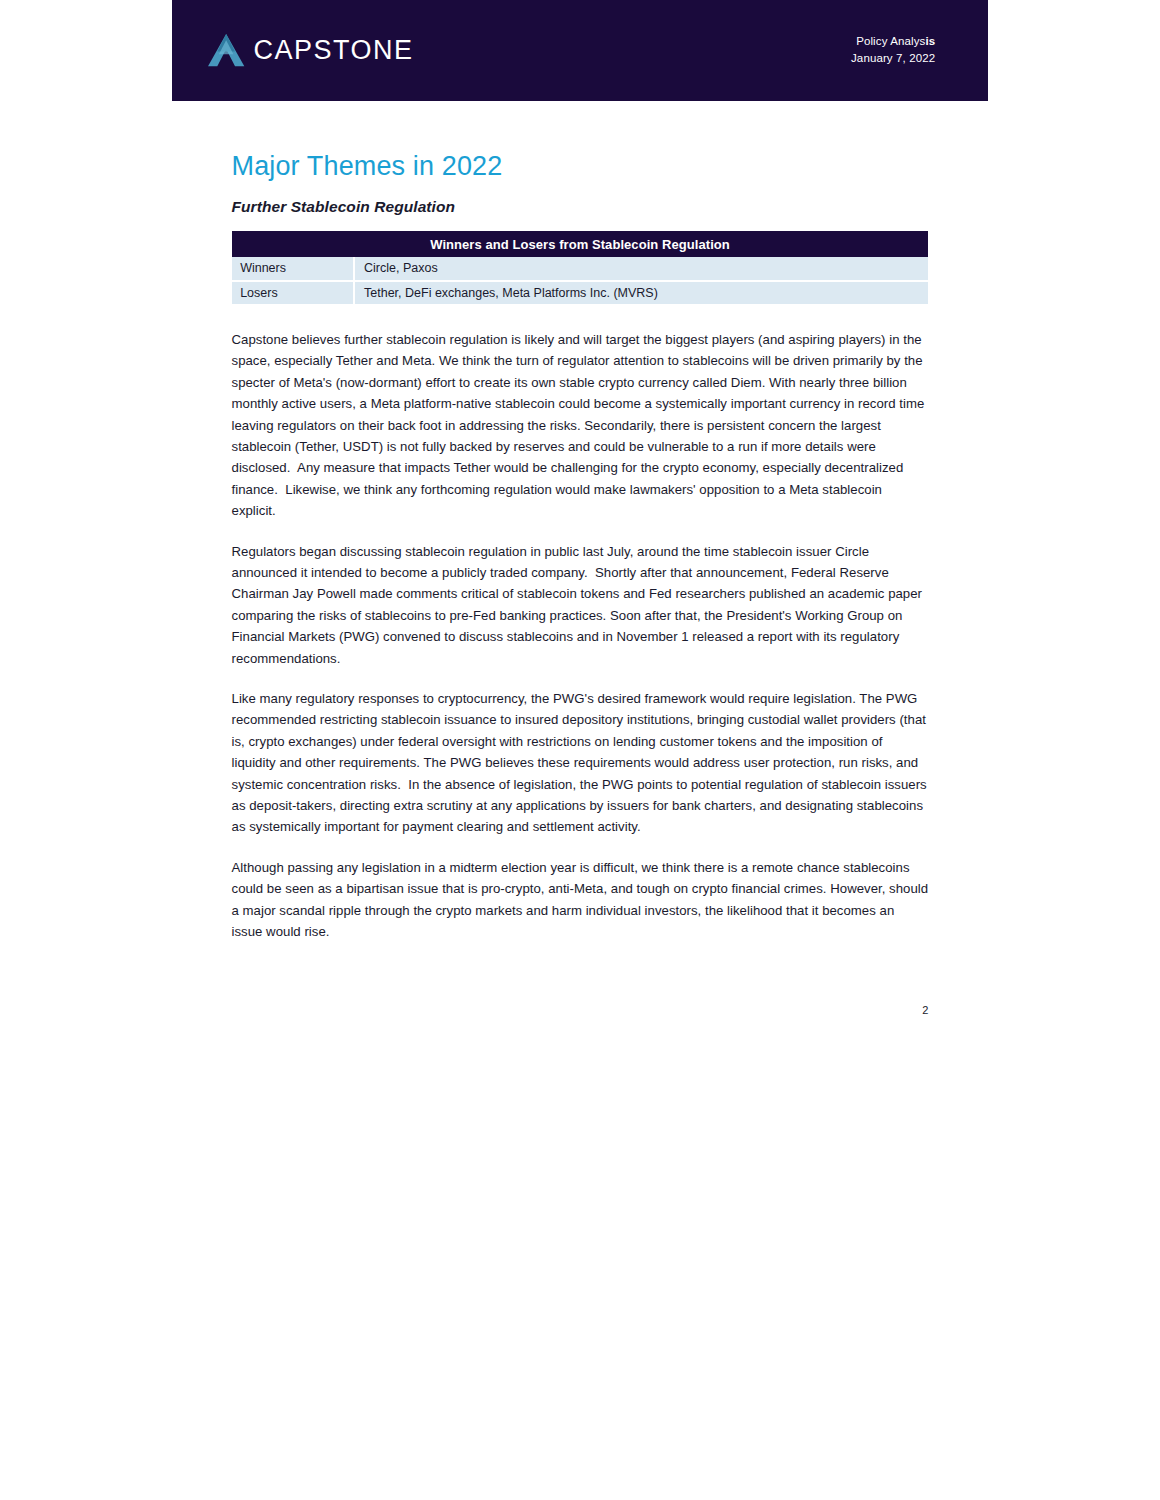CAPSTONE
Policy Analysis
January 7, 2022
Major Themes in 2022
Further Stablecoin Regulation
| Winners and Losers from Stablecoin Regulation |
| Winners | Circle, Paxos |
| Losers | Tether, DeFi exchanges, Meta Platforms Inc. (MVRS) |
Capstone believes further stablecoin regulation is likely and will target the biggest players (and aspiring players) in the space, especially Tether and Meta. We think the turn of regulator attention to stablecoins will be driven primarily by the specter of Meta's (now-dormant) effort to create its own stable crypto currency called Diem. With nearly three billion monthly active users, a Meta platform-native stablecoin could become a systemically important currency in record time leaving regulators on their back foot in addressing the risks. Secondarily, there is persistent concern the largest stablecoin (Tether, USDT) is not fully backed by reserves and could be vulnerable to a run if more details were disclosed. Any measure that impacts Tether would be challenging for the crypto economy, especially decentralized finance. Likewise, we think any forthcoming regulation would make lawmakers' opposition to a Meta stablecoin explicit.
Regulators began discussing stablecoin regulation in public last July, around the time stablecoin issuer Circle announced it intended to become a publicly traded company. Shortly after that announcement, Federal Reserve Chairman Jay Powell made comments critical of stablecoin tokens and Fed researchers published an academic paper comparing the risks of stablecoins to pre-Fed banking practices. Soon after that, the President's Working Group on Financial Markets (PWG) convened to discuss stablecoins and in November 1 released a report with its regulatory recommendations.
Like many regulatory responses to cryptocurrency, the PWG's desired framework would require legislation. The PWG recommended restricting stablecoin issuance to insured depository institutions, bringing custodial wallet providers (that is, crypto exchanges) under federal oversight with restrictions on lending customer tokens and the imposition of liquidity and other requirements. The PWG believes these requirements would address user protection, run risks, and systemic concentration risks. In the absence of legislation, the PWG points to potential regulation of stablecoin issuers as deposit-takers, directing extra scrutiny at any applications by issuers for bank charters, and designating stablecoins as systemically important for payment clearing and settlement activity.
Although passing any legislation in a midterm election year is difficult, we think there is a remote chance stablecoins could be seen as a bipartisan issue that is pro-crypto, anti-Meta, and tough on crypto financial crimes. However, should a major scandal ripple through the crypto markets and harm individual investors, the likelihood that it becomes an issue would rise.
2